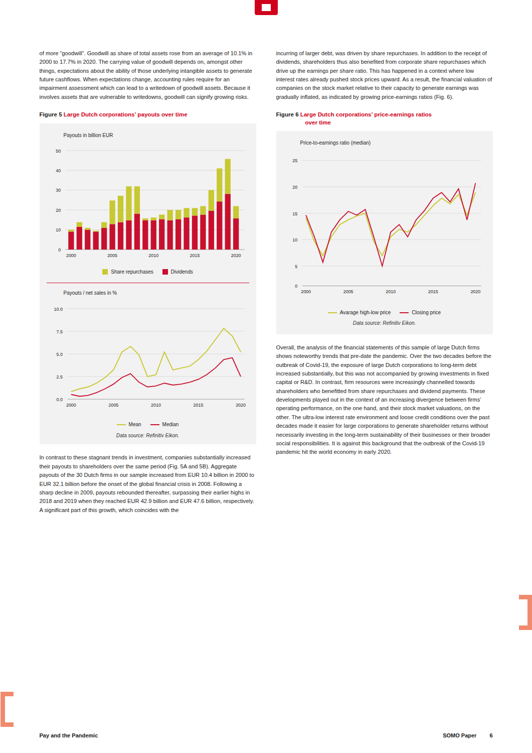of more “goodwill”. Goodwill as share of total assets rose from an average of 10.1% in 2000 to 17.7% in 2020. The carrying value of goodwill depends on, amongst other things, expectations about the ability of those underlying intangible assets to generate future cashflows. When expectations change, accounting rules require for an impairment assessment which can lead to a writedown of goodwill assets. Because it involves assets that are vulnerable to writedowns, goodwill can signify growing risks.
Figure 5 Large Dutch corporations’ payouts over time
Payouts in billion EUR
50 40 30 20 10 0 2000 2005 2010 2015 2020
Share repurchases Dividends
Payouts / net sales in %
10.0 7.5 5.0 2.5 0.0 2000 2005 2010 2015 2020
Mean Median
Data source: Refinitiv Eikon.
In contrast to these stagnant trends in investment, companies substantially increased their payouts to shareholders over the same period (Fig. 5A and 5B). Aggregate payouts of the 30 Dutch firms in our sample increased from EUR 10.4 billion in 2000 to EUR 32.1 billion before the onset of the global financial crisis in 2008. Following a sharp decline in 2009, payouts rebounded thereafter, surpassing their earlier highs in 2018 and 2019 when they reached EUR 42.9 billion and EUR 47.6 billion, respectively. A significant part of this growth, which coincides with the
incurring of larger debt, was driven by share repurchases. In addition to the receipt of dividends, shareholders thus also benefited from corporate share repurchases which drive up the earnings per share ratio. This has happened in a context where low interest rates already pushed stock prices upward. As a result, the financial valuation of companies on the stock market relative to their capacity to generate earnings was gradually inflated, as indicated by growing price-earnings ratios (Fig. 6).
Figure 6 Large Dutch corporations’ price-earnings ratios over time
Price-to-earnings ratio (median)
25 20 15 10 5 0 2000 2005 2010 2015 2020
Avarage high-low price Closing price
Data source: Refinitiv Eikon.
Overall, the analysis of the financial statements of this sample of large Dutch firms shows noteworthy trends that pre-date the pandemic. Over the two decades before the outbreak of Covid-19, the exposure of large Dutch corporations to long-term debt increased substantially, but this was not accompanied by growing investments in fixed capital or R&D. In contrast, firm resources were increasingly channelled towards shareholders who benefitted from share repurchases and dividend payments. These developments played out in the context of an increasing divergence between firms’ operating performance, on the one hand, and their stock market valuations, on the other. The ultra-low interest rate environment and loose credit conditions over the past decades made it easier for large corporations to generate shareholder returns without necessarily investing in the long-term sustainability of their businesses or their broader social responsibilities. It is against this background that the outbreak of the Covid-19 pandemic hit the world economy in early 2020.
Pay and the Pandemic
SOMO Paper 6